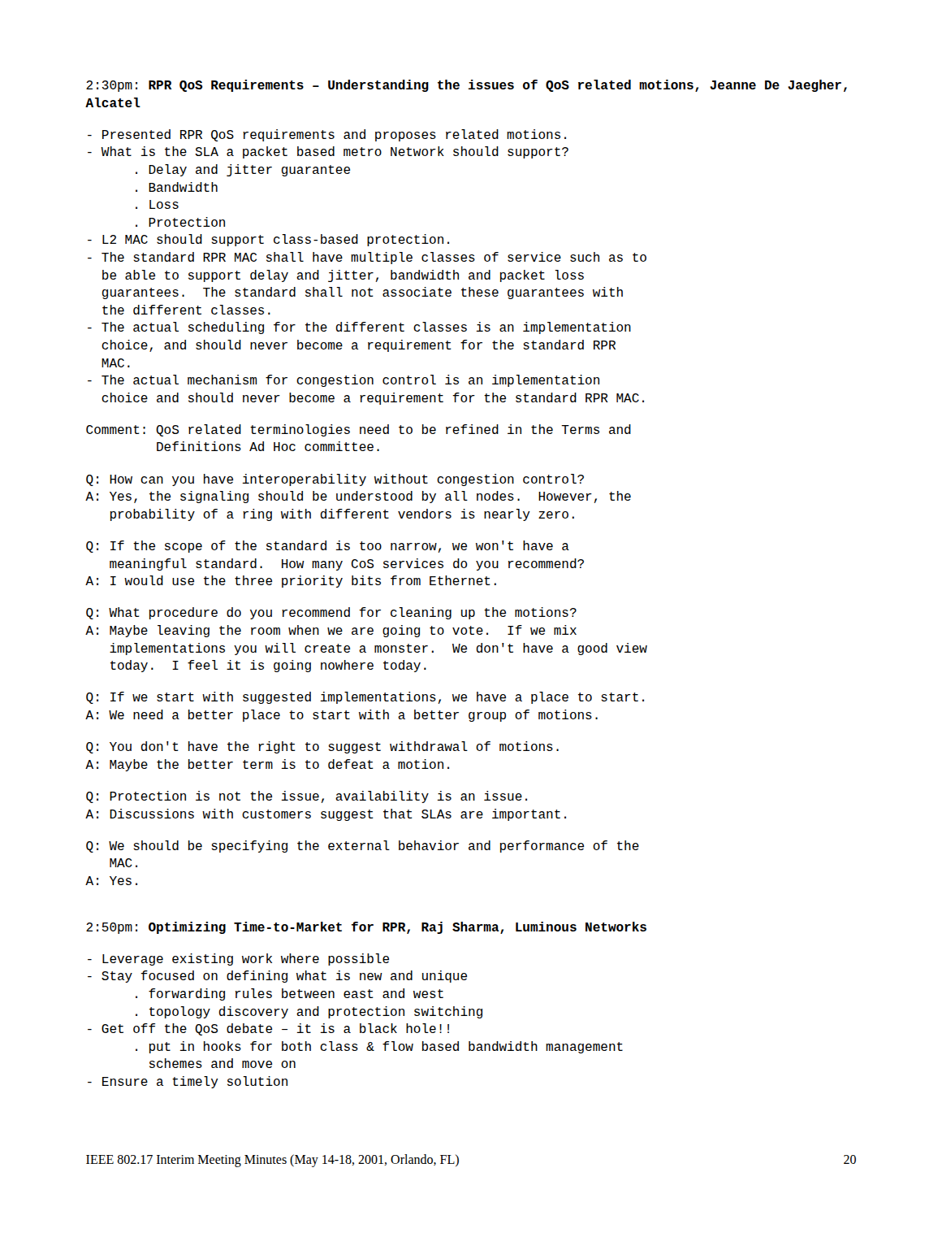2:30pm: RPR QoS Requirements – Understanding the issues of QoS related motions, Jeanne De Jaegher, Alcatel
- Presented RPR QoS requirements and proposes related motions.
- What is the SLA a packet based metro Network should support?
      . Delay and jitter guarantee
      . Bandwidth
      . Loss
      . Protection
- L2 MAC should support class-based protection.
- The standard RPR MAC shall have multiple classes of service such as to
  be able to support delay and jitter, bandwidth and packet loss
  guarantees.  The standard shall not associate these guarantees with
  the different classes.
- The actual scheduling for the different classes is an implementation
  choice, and should never become a requirement for the standard RPR
  MAC.
- The actual mechanism for congestion control is an implementation
  choice and should never become a requirement for the standard RPR MAC.
Comment: QoS related terminologies need to be refined in the Terms and
         Definitions Ad Hoc committee.
Q: How can you have interoperability without congestion control?
A: Yes, the signaling should be understood by all nodes.  However, the
   probability of a ring with different vendors is nearly zero.
Q: If the scope of the standard is too narrow, we won't have a
   meaningful standard.  How many CoS services do you recommend?
A: I would use the three priority bits from Ethernet.
Q: What procedure do you recommend for cleaning up the motions?
A: Maybe leaving the room when we are going to vote.  If we mix
   implementations you will create a monster.  We don't have a good view
   today.  I feel it is going nowhere today.
Q: If we start with suggested implementations, we have a place to start.
A: We need a better place to start with a better group of motions.
Q: You don't have the right to suggest withdrawal of motions.
A: Maybe the better term is to defeat a motion.
Q: Protection is not the issue, availability is an issue.
A: Discussions with customers suggest that SLAs are important.
Q: We should be specifying the external behavior and performance of the
   MAC.
A: Yes.
2:50pm: Optimizing Time-to-Market for RPR, Raj Sharma, Luminous Networks
- Leverage existing work where possible
- Stay focused on defining what is new and unique
      . forwarding rules between east and west
      . topology discovery and protection switching
- Get off the QoS debate – it is a black hole!!
      . put in hooks for both class & flow based bandwidth management
        schemes and move on
- Ensure a timely solution
IEEE 802.17 Interim Meeting Minutes (May 14-18, 2001, Orlando, FL) 20